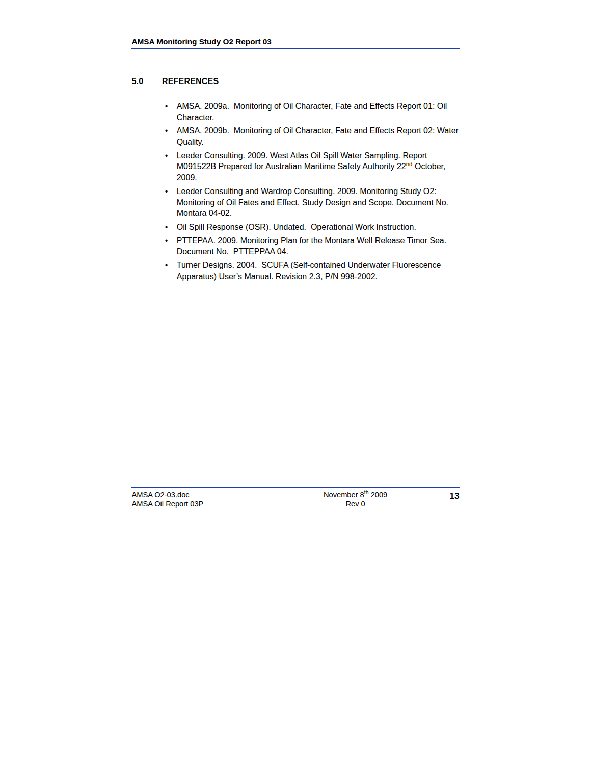AMSA Monitoring Study O2 Report 03
5.0 REFERENCES
AMSA. 2009a. Monitoring of Oil Character, Fate and Effects Report 01: Oil Character.
AMSA. 2009b. Monitoring of Oil Character, Fate and Effects Report 02: Water Quality.
Leeder Consulting. 2009. West Atlas Oil Spill Water Sampling. Report M091522B Prepared for Australian Maritime Safety Authority 22nd October, 2009.
Leeder Consulting and Wardrop Consulting. 2009. Monitoring Study O2: Monitoring of Oil Fates and Effect. Study Design and Scope. Document No. Montara 04-02.
Oil Spill Response (OSR). Undated. Operational Work Instruction.
PTTEPAA. 2009. Monitoring Plan for the Montara Well Release Timor Sea. Document No. PTTEPPAA 04.
Turner Designs. 2004. SCUFA (Self-contained Underwater Fluorescence Apparatus) User’s Manual. Revision 2.3, P/N 998-2002.
AMSA O2-03.doc
AMSA Oil Report 03P
November 8th 2009
Rev 0
13